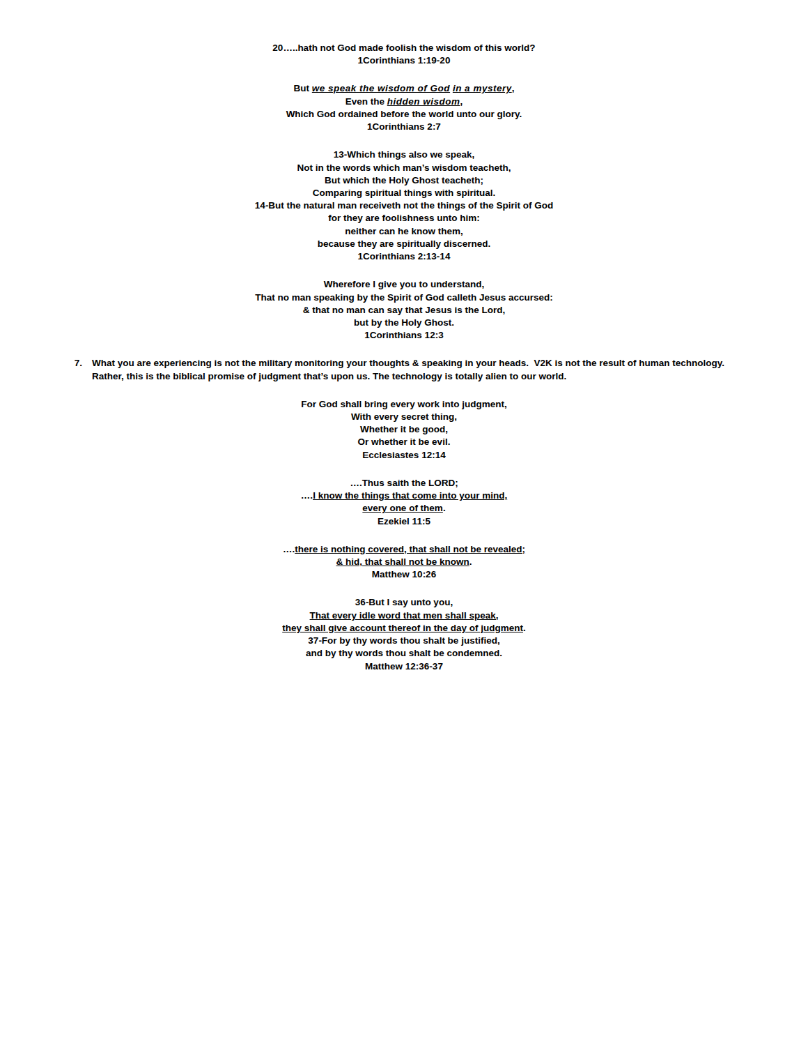20…..hath not God made foolish the wisdom of this world?
1Corinthians 1:19-20
But we speak the wisdom of God in a mystery,
Even the hidden wisdom,
Which God ordained before the world unto our glory.
1Corinthians 2:7
13-Which things also we speak,
Not in the words which man’s wisdom teacheth,
But which the Holy Ghost teacheth;
Comparing spiritual things with spiritual.
14-But the natural man receiveth not the things of the Spirit of God
for they are foolishness unto him:
neither can he know them,
because they are spiritually discerned.
1Corinthians 2:13-14
Wherefore I give you to understand,
That no man speaking by the Spirit of God calleth Jesus accursed:
& that no man can say that Jesus is the Lord,
but by the Holy Ghost.
1Corinthians 12:3
7. What you are experiencing is not the military monitoring your thoughts & speaking in your heads. V2K is not the result of human technology. Rather, this is the biblical promise of judgment that’s upon us. The technology is totally alien to our world.
For God shall bring every work into judgment,
With every secret thing,
Whether it be good,
Or whether it be evil.
Ecclesiastes 12:14
….Thus saith the LORD;
….I know the things that come into your mind,
every one of them.
Ezekiel 11:5
….there is nothing covered, that shall not be revealed;
& hid, that shall not be known.
Matthew 10:26
36-But I say unto you,
That every idle word that men shall speak,
they shall give account thereof in the day of judgment.
37-For by thy words thou shalt be justified,
and by thy words thou shalt be condemned.
Matthew 12:36-37